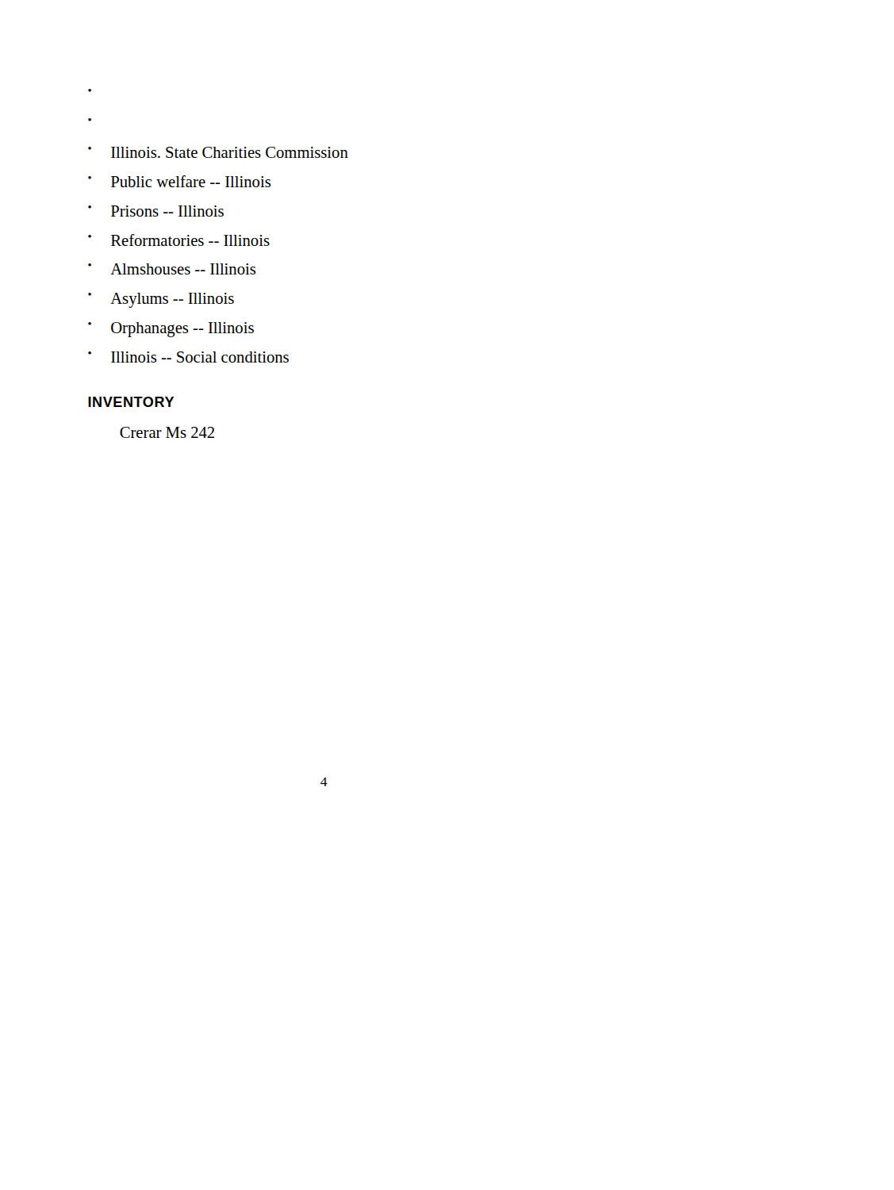Illinois. State Charities Commission
Public welfare -- Illinois
Prisons -- Illinois
Reformatories -- Illinois
Almshouses -- Illinois
Asylums -- Illinois
Orphanages -- Illinois
Illinois -- Social conditions
INVENTORY
Crerar Ms 242
4